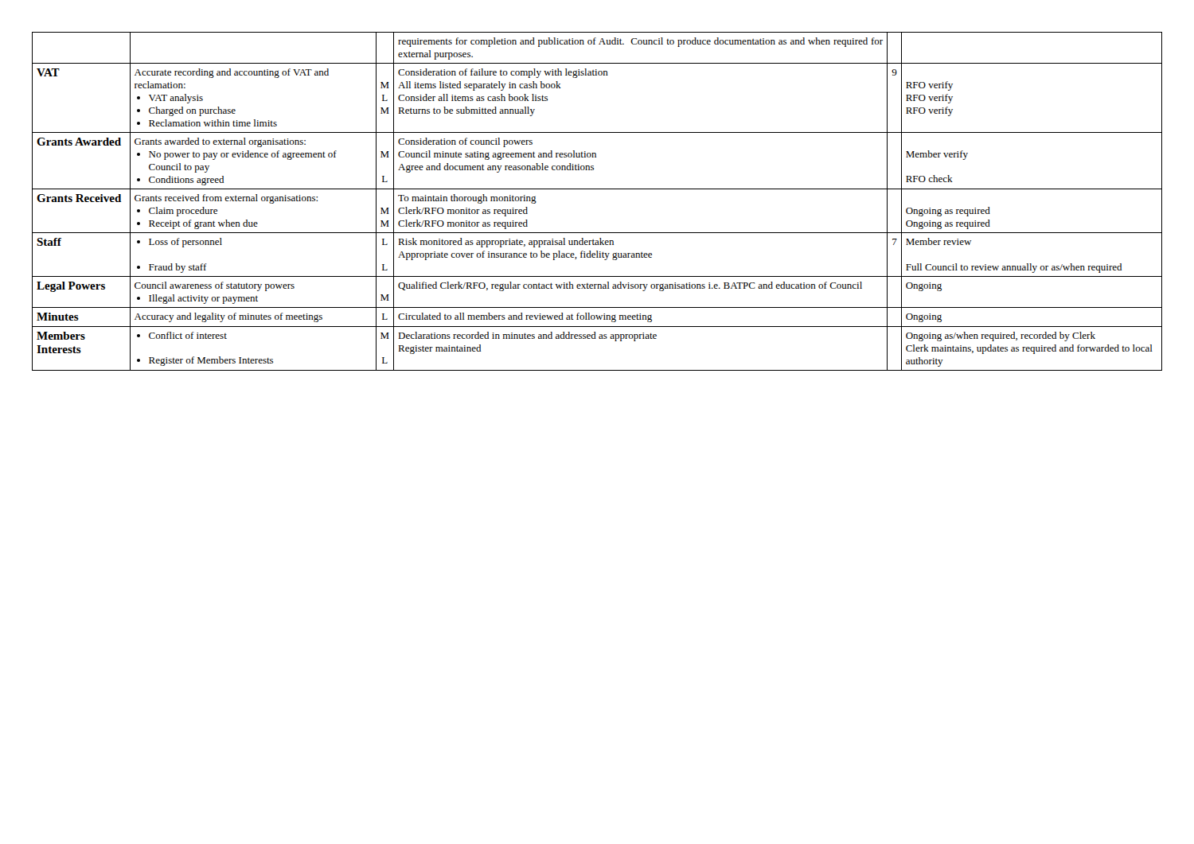| | | | requirements for completion and publication of Audit. Council to produce documentation as and when required for external purposes. | | |
| VAT | Accurate recording and accounting of VAT and reclamation: VAT analysis Charged on purchase Reclamation within time limits | M L M | Consideration of failure to comply with legislation All items listed separately in cash book Consider all items as cash book lists Returns to be submitted annually | 9 | RFO verify RFO verify RFO verify |
| Grants Awarded | Grants awarded to external organisations: No power to pay or evidence of agreement of Council to pay Conditions agreed | M L | Consideration of council powers Council minute sating agreement and resolution Agree and document any reasonable conditions | | Member verify RFO check |
| Grants Received | Grants received from external organisations: Claim procedure Receipt of grant when due | M M | To maintain thorough monitoring Clerk/RFO monitor as required Clerk/RFO monitor as required | | Ongoing as required Ongoing as required |
| Staff | Loss of personnel Fraud by staff | L L | Risk monitored as appropriate, appraisal undertaken Appropriate cover of insurance to be place, fidelity guarantee | 7 | Member review Full Council to review annually or as/when required |
| Legal Powers | Council awareness of statutory powers Illegal activity or payment | M | Qualified Clerk/RFO, regular contact with external advisory organisations i.e. BATPC and education of Council | | Ongoing |
| Minutes | Accuracy and legality of minutes of meetings | L | Circulated to all members and reviewed at following meeting | | Ongoing |
| Members Interests | Conflict of interest Register of Members Interests | M L | Declarations recorded in minutes and addressed as appropriate Register maintained | | Ongoing as/when required, recorded by Clerk Clerk maintains, updates as required and forwarded to local authority |